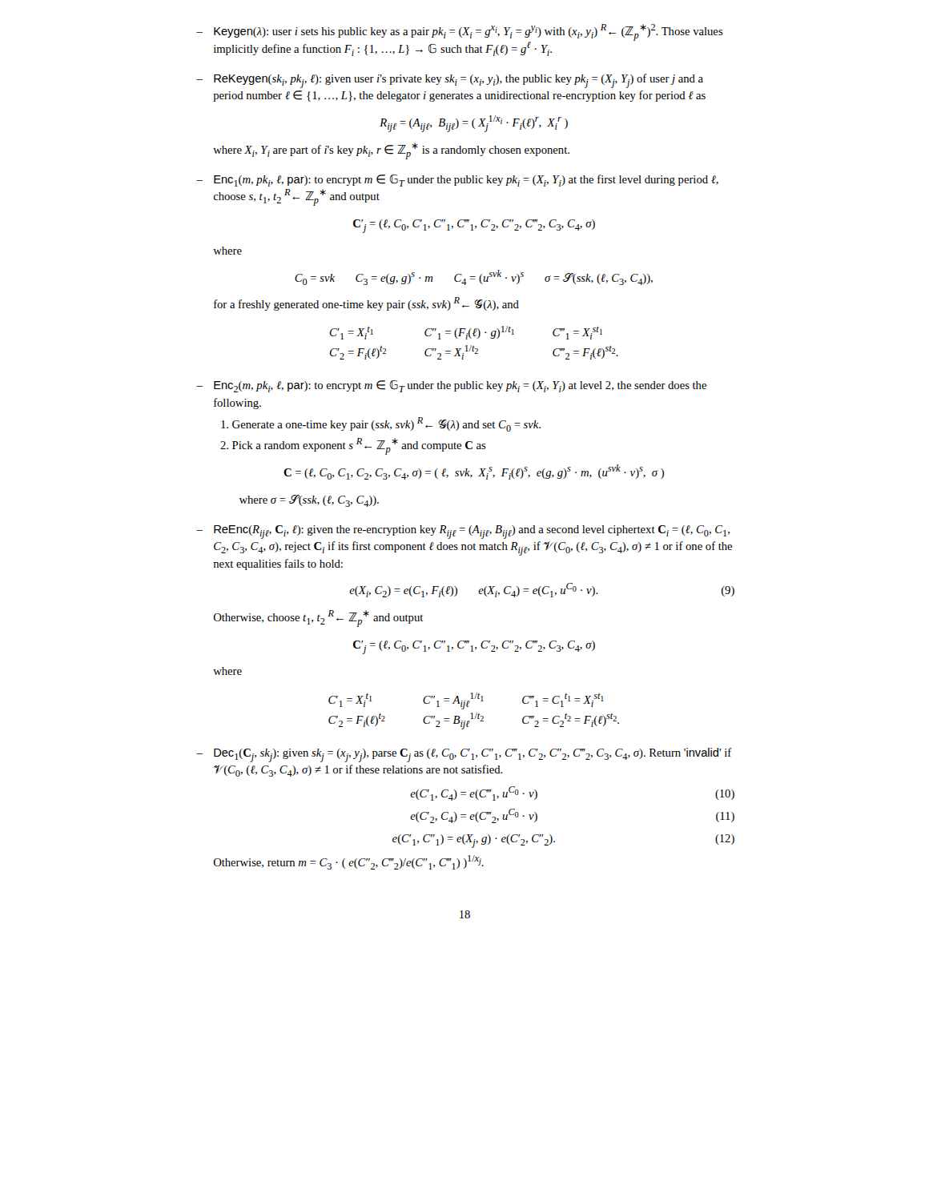Keygen(λ): user i sets his public key as a pair pki = (Xi = gxi, Yi = gyi) with (xi, yi) R← (ℤp∗)2. Those values implicitly define a function Fi : {1, …, L} → 𝔾 such that Fi(ℓ) = gℓ · Yi.
ReKeygen(ski, pkj, ℓ): given user i's private key ski = (xi, yi), the public key pkj = (Xj, Yj) of user j and a period number ℓ ∈ {1, …, L}, the delegator i generates a unidirectional re-encryption key for period ℓ as
Rijℓ = (Aijℓ, Bijℓ) = ( Xj1/xi · Fi(ℓ)r, Xir )
where Xi, Yi are part of i's key pki, r ∈ ℤp∗ is a randomly chosen exponent.
Enc1(m, pki, ℓ, par): to encrypt m ∈ 𝔾T under the public key pki = (Xi, Yi) at the first level during period ℓ, choose s, t1, t2 R← ℤp∗ and output
C′j = (ℓ, C0, C′1, C″1, C‴1, C′2, C″2, C‴2, C3, C4, σ)
where
C0 = svk C3 = e(g, g)s · m C4 = (usvk · v)s σ = 𝒮(ssk, (ℓ, C3, C4)),
for a freshly generated one-time key pair (ssk, svk) R← 𝒢(λ), and
C′1 = Xit1
C′2 = Fi(ℓ)t2
C″1 = (Fi(ℓ) · g)1/t1
C″2 = Xi1/t2
C‴1 = Xist1
C‴2 = Fi(ℓ)st2.
Enc2(m, pki, ℓ, par): to encrypt m ∈ 𝔾T under the public key pki = (Xi, Yi) at level 2, the sender does the following.
Generate a one-time key pair (ssk, svk) R← 𝒢(λ) and set C0 = svk.
Pick a random exponent s R← ℤp∗ and compute C as
C = (ℓ, C0, C1, C2, C3, C4, σ) = ( ℓ, svk, Xis, Fi(ℓ)s, e(g, g)s · m, (usvk · v)s, σ )
where σ = 𝒮(ssk, (ℓ, C3, C4)).
ReEnc(Rijℓ, Ci, ℓ): given the re-encryption key Rijℓ = (Aijℓ, Bijℓ) and a second level ciphertext Ci = (ℓ, C0, C1, C2, C3, C4, σ), reject Ci if its first component ℓ does not match Rijℓ, if 𝒱(C0, (ℓ, C3, C4), σ) ≠ 1 or if one of the next equalities fails to hold:
e(Xi, C2) = e(C1, Fi(ℓ)) e(Xi, C4) = e(C1, uC0 · v). (9)
Otherwise, choose t1, t2 R← ℤp∗ and output
C′j = (ℓ, C0, C′1, C″1, C‴1, C′2, C″2, C‴2, C3, C4, σ)
where
C′1 = Xit1
C′2 = Fi(ℓ)t2
C″1 = Aijℓ1/t1
C″2 = Bijℓ1/t2
C‴1 = C1t1 = Xist1
C‴2 = C2t2 = Fi(ℓ)st2.
Dec1(Cj, skj): given skj = (xj, yj), parse Cj as (ℓ, C0, C′1, C″1, C‴1, C′2, C″2, C‴2, C3, C4, σ). Return 'invalid' if 𝒱(C0, (ℓ, C3, C4), σ) ≠ 1 or if these relations are not satisfied.
e(C′1, C4) = e(C‴1, uC0 · v)(10)
e(C′2, C4) = e(C‴2, uC0 · v)(11)
e(C′1, C″1) = e(Xj, g) · e(C′2, C″2).(12)
Otherwise, return m = C3 · ( e(C″2, C‴2)/e(C″1, C‴1) )1/xj.
18